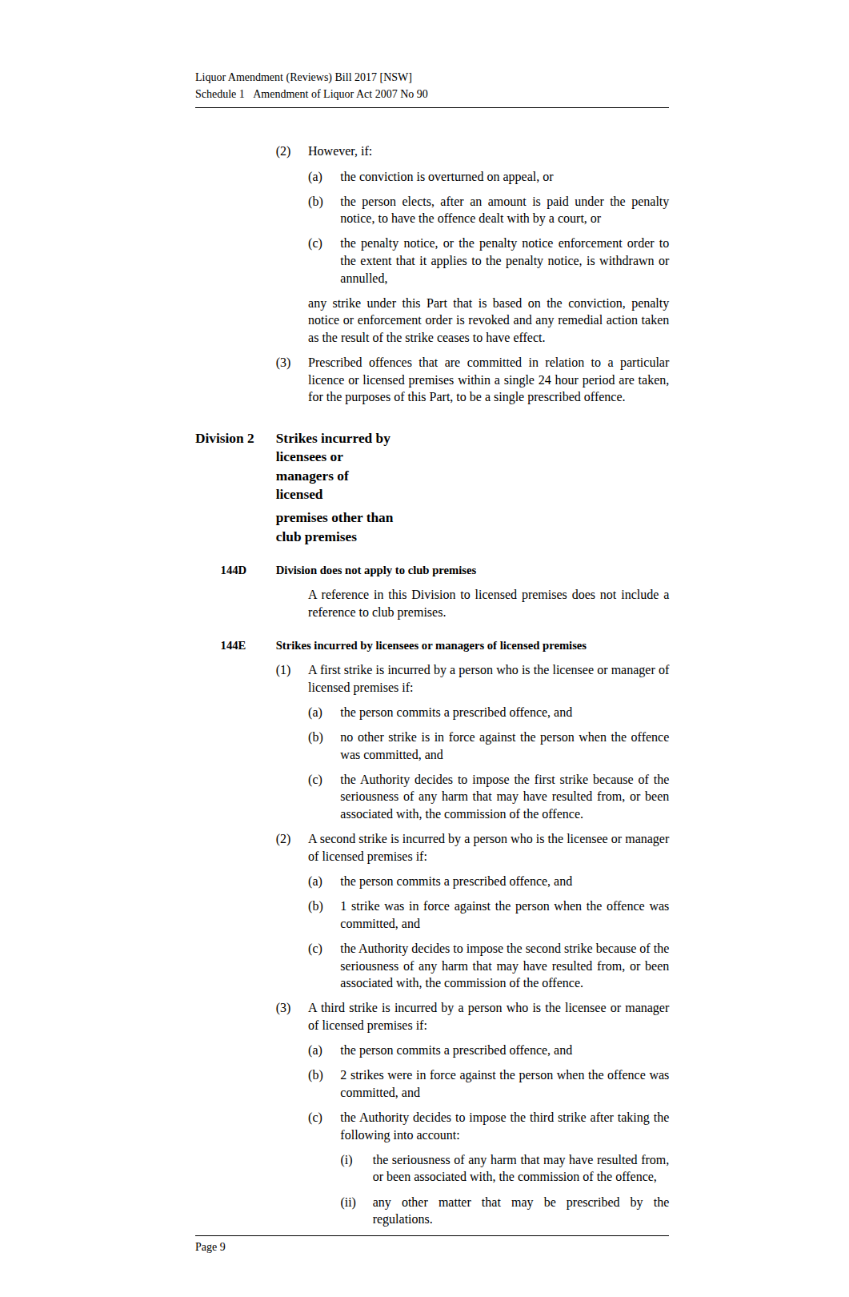Liquor Amendment (Reviews) Bill 2017 [NSW] Schedule 1 Amendment of Liquor Act 2007 No 90
(2) However, if:
(a) the conviction is overturned on appeal, or
(b) the person elects, after an amount is paid under the penalty notice, to have the offence dealt with by a court, or
(c) the penalty notice, or the penalty notice enforcement order to the extent that it applies to the penalty notice, is withdrawn or annulled,
any strike under this Part that is based on the conviction, penalty notice or enforcement order is revoked and any remedial action taken as the result of the strike ceases to have effect.
(3) Prescribed offences that are committed in relation to a particular licence or licensed premises within a single 24 hour period are taken, for the purposes of this Part, to be a single prescribed offence.
Division 2 Strikes incurred by licensees or managers of licensed
premises other than club premises
144D Division does not apply to club premises
A reference in this Division to licensed premises does not include a reference to club premises.
144E Strikes incurred by licensees or managers of licensed premises
(1) A first strike is incurred by a person who is the licensee or manager of licensed premises if:
(a) the person commits a prescribed offence, and
(b) no other strike is in force against the person when the offence was committed, and
(c) the Authority decides to impose the first strike because of the seriousness of any harm that may have resulted from, or been associated with, the commission of the offence.
(2) A second strike is incurred by a person who is the licensee or manager of licensed premises if:
(a) the person commits a prescribed offence, and
(b) 1 strike was in force against the person when the offence was committed, and
(c) the Authority decides to impose the second strike because of the seriousness of any harm that may have resulted from, or been associated with, the commission of the offence.
(3) A third strike is incurred by a person who is the licensee or manager of licensed premises if:
(a) the person commits a prescribed offence, and
(b) 2 strikes were in force against the person when the offence was committed, and
(c) the Authority decides to impose the third strike after taking the following into account:
(i) the seriousness of any harm that may have resulted from, or been associated with, the commission of the offence,
(ii) any other matter that may be prescribed by the regulations.
Page 9